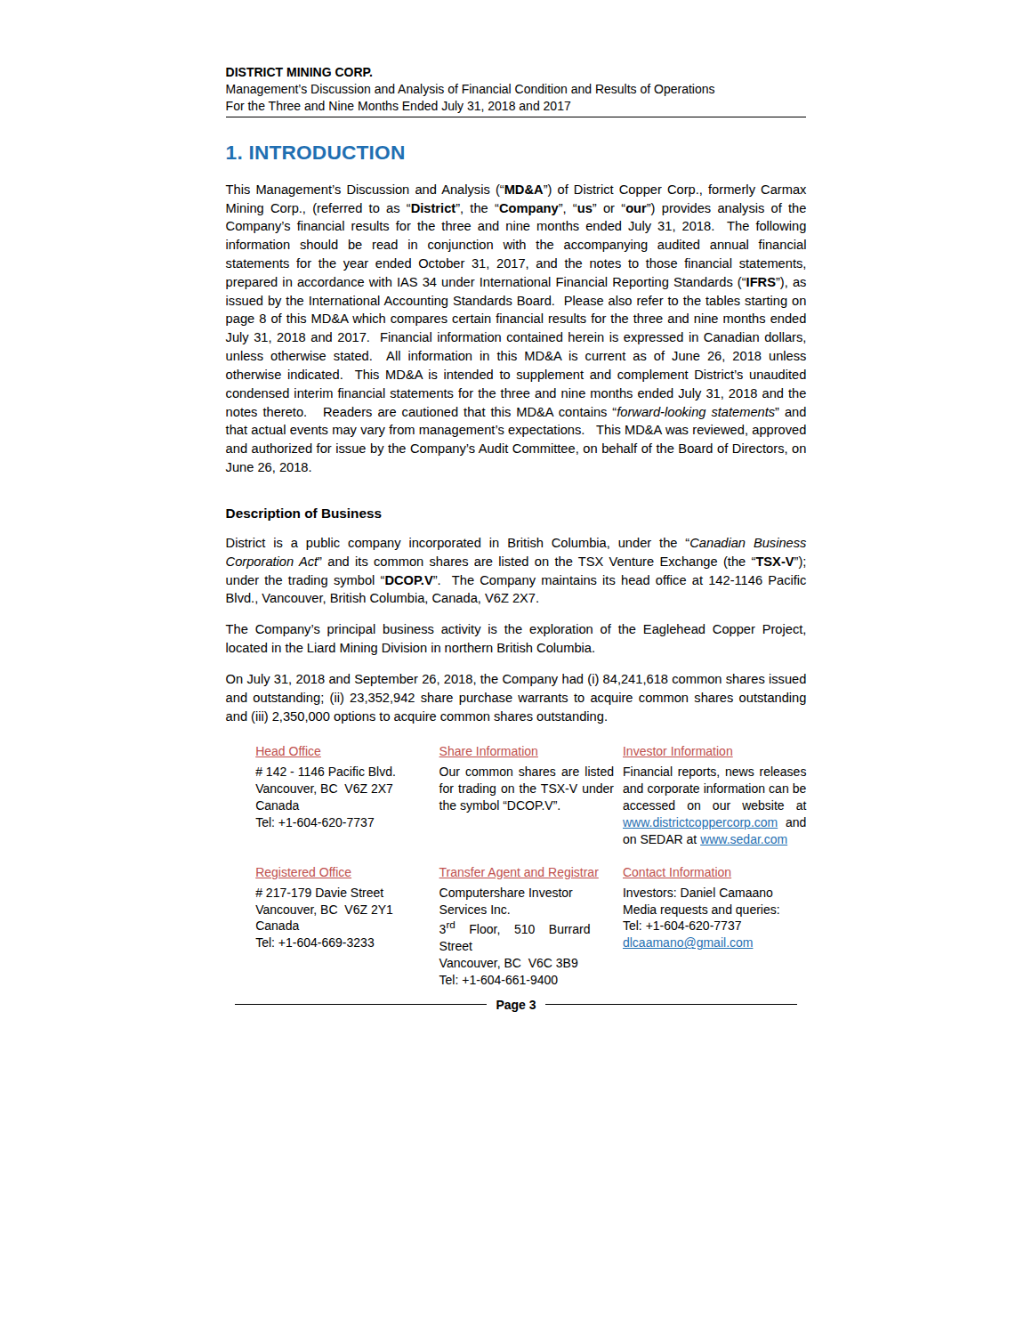DISTRICT MINING CORP.
Management’s Discussion and Analysis of Financial Condition and Results of Operations
For the Three and Nine Months Ended July 31, 2018 and 2017
1. INTRODUCTION
This Management’s Discussion and Analysis (“MD&A”) of District Copper Corp., formerly Carmax Mining Corp., (referred to as “District”, the “Company”, “us” or “our”) provides analysis of the Company’s financial results for the three and nine months ended July 31, 2018. The following information should be read in conjunction with the accompanying audited annual financial statements for the year ended October 31, 2017, and the notes to those financial statements, prepared in accordance with IAS 34 under International Financial Reporting Standards (“IFRS”), as issued by the International Accounting Standards Board. Please also refer to the tables starting on page 8 of this MD&A which compares certain financial results for the three and nine months ended July 31, 2018 and 2017. Financial information contained herein is expressed in Canadian dollars, unless otherwise stated. All information in this MD&A is current as of June 26, 2018 unless otherwise indicated. This MD&A is intended to supplement and complement District’s unaudited condensed interim financial statements for the three and nine months ended July 31, 2018 and the notes thereto. Readers are cautioned that this MD&A contains “forward-looking statements” and that actual events may vary from management’s expectations. This MD&A was reviewed, approved and authorized for issue by the Company’s Audit Committee, on behalf of the Board of Directors, on June 26, 2018.
Description of Business
District is a public company incorporated in British Columbia, under the “Canadian Business Corporation Act” and its common shares are listed on the TSX Venture Exchange (the “TSX-V”); under the trading symbol “DCOP.V”. The Company maintains its head office at 142-1146 Pacific Blvd., Vancouver, British Columbia, Canada, V6Z 2X7.
The Company’s principal business activity is the exploration of the Eaglehead Copper Project, located in the Liard Mining Division in northern British Columbia.
On July 31, 2018 and September 26, 2018, the Company had (i) 84,241,618 common shares issued and outstanding; (ii) 23,352,942 share purchase warrants to acquire common shares outstanding and (iii) 2,350,000 options to acquire common shares outstanding.
| Head Office | Share Information | Investor Information |
| # 142 - 1146 Pacific Blvd. Vancouver, BC V6Z 2X7 Canada Tel: +1-604-620-7737 | Our common shares are listed for trading on the TSX-V under the symbol “DCOP.V”. | Financial reports, news releases and corporate information can be accessed on our website at www.districtcoppercorp.com and on SEDAR at www.sedar.com |
| Registered Office | Transfer Agent and Registrar | Contact Information |
| # 217-179 Davie Street Vancouver, BC V6Z 2Y1 Canada Tel: +1-604-669-3233 | Computershare Investor Services Inc. 3 rd Floor, 510 Burrard Street Vancouver, BC V6C 3B9 Tel: +1-604-661-9400 | Investors: Daniel Camaano Media requests and queries: Tel: +1-604-620-7737 dlcaamano@gmail.com |
Page 3